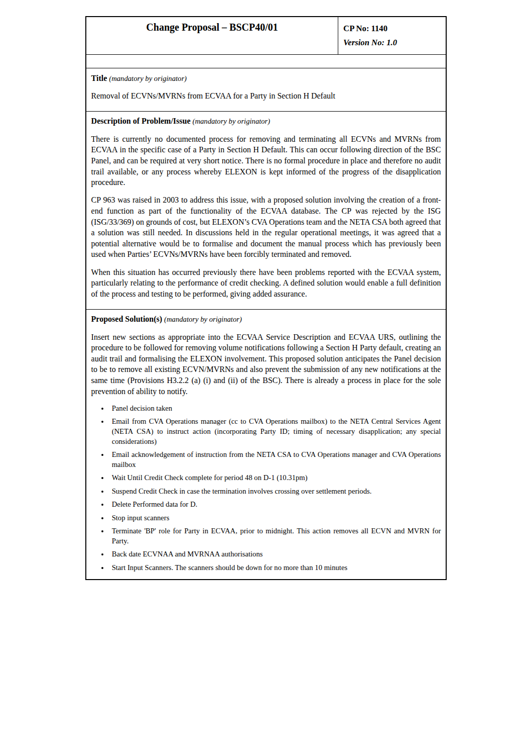| Change Proposal – BSCP40/01 | CP No: 1140 Version No: 1.0 |
| Title (mandatory by originator) Removal of ECVNs/MVRNs from ECVAA for a Party in Section H Default |
| Description of Problem/Issue (mandatory by originator) There is currently no documented process for removing and terminating all ECVNs and MVRNs from ECVAA in the specific case of a Party in Section H Default. This can occur following direction of the BSC Panel, and can be required at very short notice. There is no formal procedure in place and therefore no audit trail available, or any process whereby ELEXON is kept informed of the progress of the disapplication procedure. CP 963 was raised in 2003 to address this issue, with a proposed solution involving the creation of a front-end function as part of the functionality of the ECVAA database. The CP was rejected by the ISG (ISG/33/369) on grounds of cost, but ELEXON’s CVA Operations team and the NETA CSA both agreed that a solution was still needed. In discussions held in the regular operational meetings, it was agreed that a potential alternative would be to formalise and document the manual process which has previously been used when Parties’ ECVNs/MVRNs have been forcibly terminated and removed. When this situation has occurred previously there have been problems reported with the ECVAA system, particularly relating to the performance of credit checking. A defined solution would enable a full definition of the process and testing to be performed, giving added assurance. |
| Proposed Solution(s) (mandatory by originator) Insert new sections as appropriate into the ECVAA Service Description and ECVAA URS, outlining the procedure to be followed for removing volume notifications following a Section H Party default, creating an audit trail and formalising the ELEXON involvement. This proposed solution anticipates the Panel decision to be to remove all existing ECVN/MVRNs and also prevent the submission of any new notifications at the same time (Provisions H3.2.2 (a) (i) and (ii) of the BSC). There is already a process in place for the sole prevention of ability to notify. Panel decision taken Email from CVA Operations manager (cc to CVA Operations mailbox) to the NETA Central Services Agent (NETA CSA) to instruct action (incorporating Party ID; timing of necessary disapplication; any special considerations) Email acknowledgement of instruction from the NETA CSA to CVA Operations manager and CVA Operations mailbox Wait Until Credit Check complete for period 48 on D-1 (10.31pm) Suspend Credit Check in case the termination involves crossing over settlement periods. Delete Performed data for D. Stop input scanners Terminate 'BP' role for Party in ECVAA, prior to midnight. This action removes all ECVN and MVRN for Party. Back date ECVNAA and MVRNAA authorisations Start Input Scanners. The scanners should be down for no more than 10 minutes |